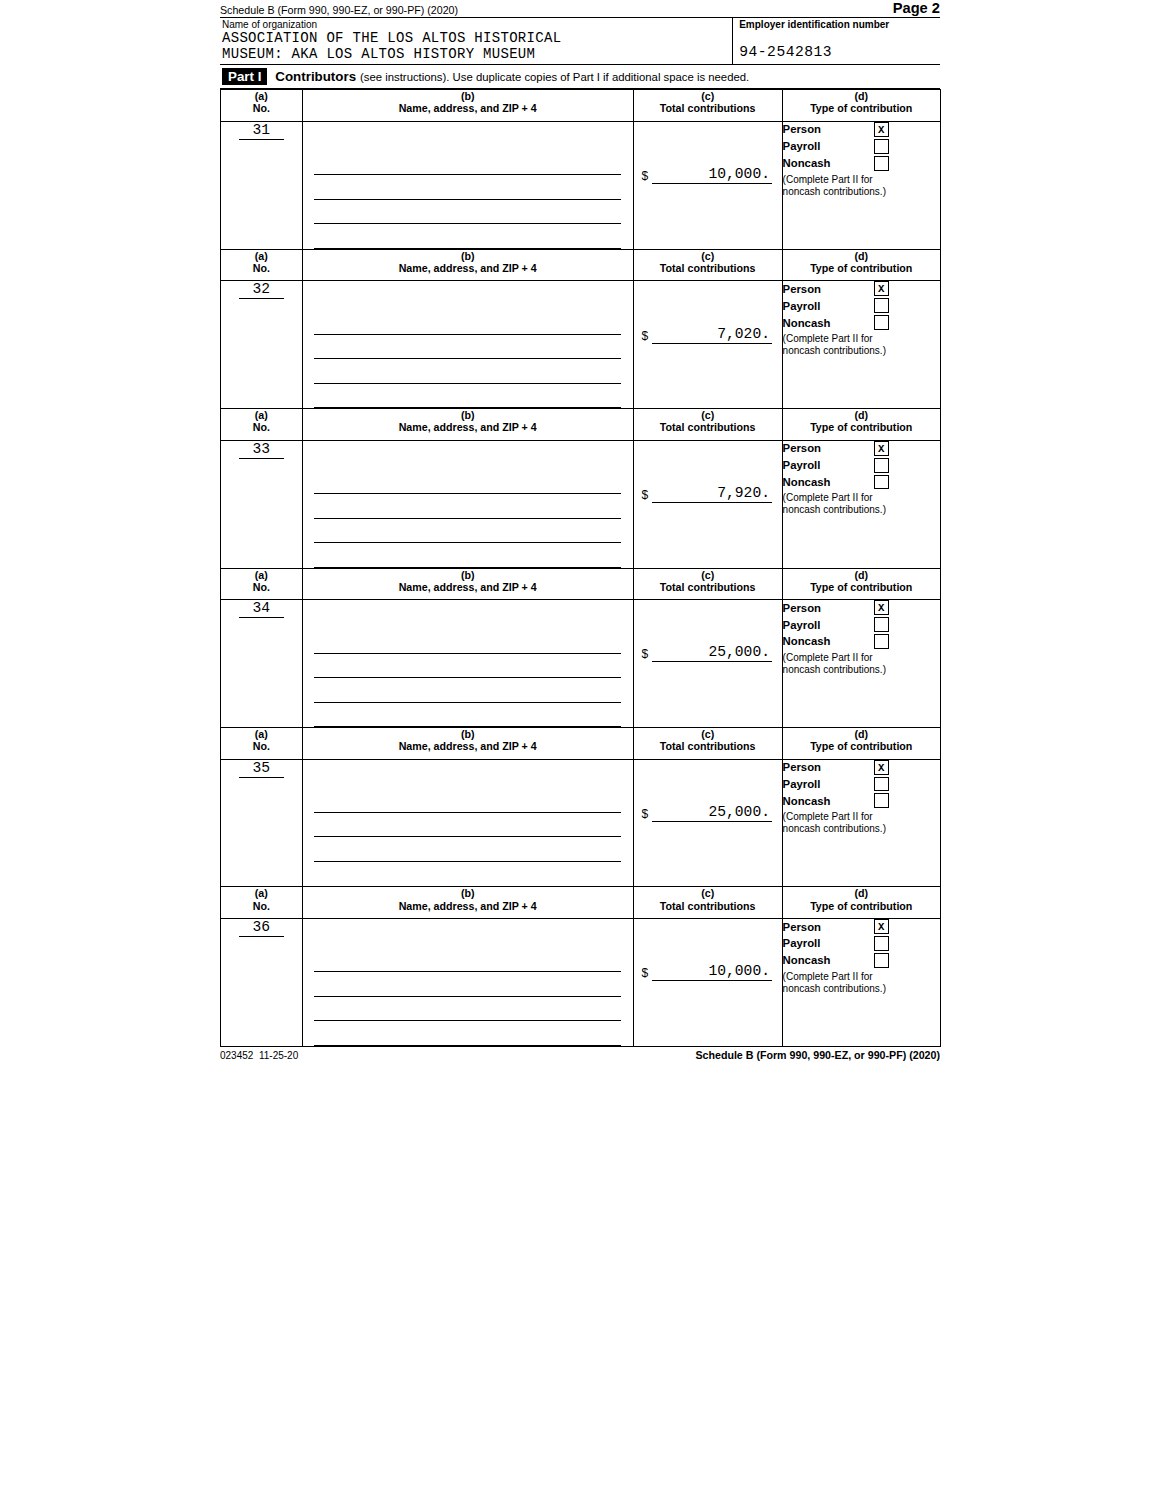Schedule B (Form 990, 990-EZ, or 990-PF) (2020)
Page 2
Name of organization
ASSOCIATION OF THE LOS ALTOS HISTORICAL
MUSEUM: AKA LOS ALTOS HISTORY MUSEUM
Employer identification number
94-2542813
Part I Contributors (see instructions). Use duplicate copies of Part I if additional space is needed.
| (a) No. | (b) Name, address, and ZIP + 4 | (c) Total contributions | (d) Type of contribution |
| --- | --- | --- | --- |
| 31 | | $ 10,000. | Person Payroll Noncash (Complete Part II for noncash contributions.) |
| (a) No. | (b) Name, address, and ZIP + 4 | (c) Total contributions | (d) Type of contribution |
| 32 | | $ 7,020. | Person Payroll Noncash (Complete Part II for noncash contributions.) |
| (a) No. | (b) Name, address, and ZIP + 4 | (c) Total contributions | (d) Type of contribution |
| 33 | | $ 7,920. | Person Payroll Noncash (Complete Part II for noncash contributions.) |
| (a) No. | (b) Name, address, and ZIP + 4 | (c) Total contributions | (d) Type of contribution |
| 34 | | $ 25,000. | Person Payroll Noncash (Complete Part II for noncash contributions.) |
| (a) No. | (b) Name, address, and ZIP + 4 | (c) Total contributions | (d) Type of contribution |
| 35 | | $ 25,000. | Person Payroll Noncash (Complete Part II for noncash contributions.) |
| (a) No. | (b) Name, address, and ZIP + 4 | (c) Total contributions | (d) Type of contribution |
| 36 | | $ 10,000. | Person Payroll Noncash (Complete Part II for noncash contributions.) |
023452 11-25-20
Schedule B (Form 990, 990-EZ, or 990-PF) (2020)